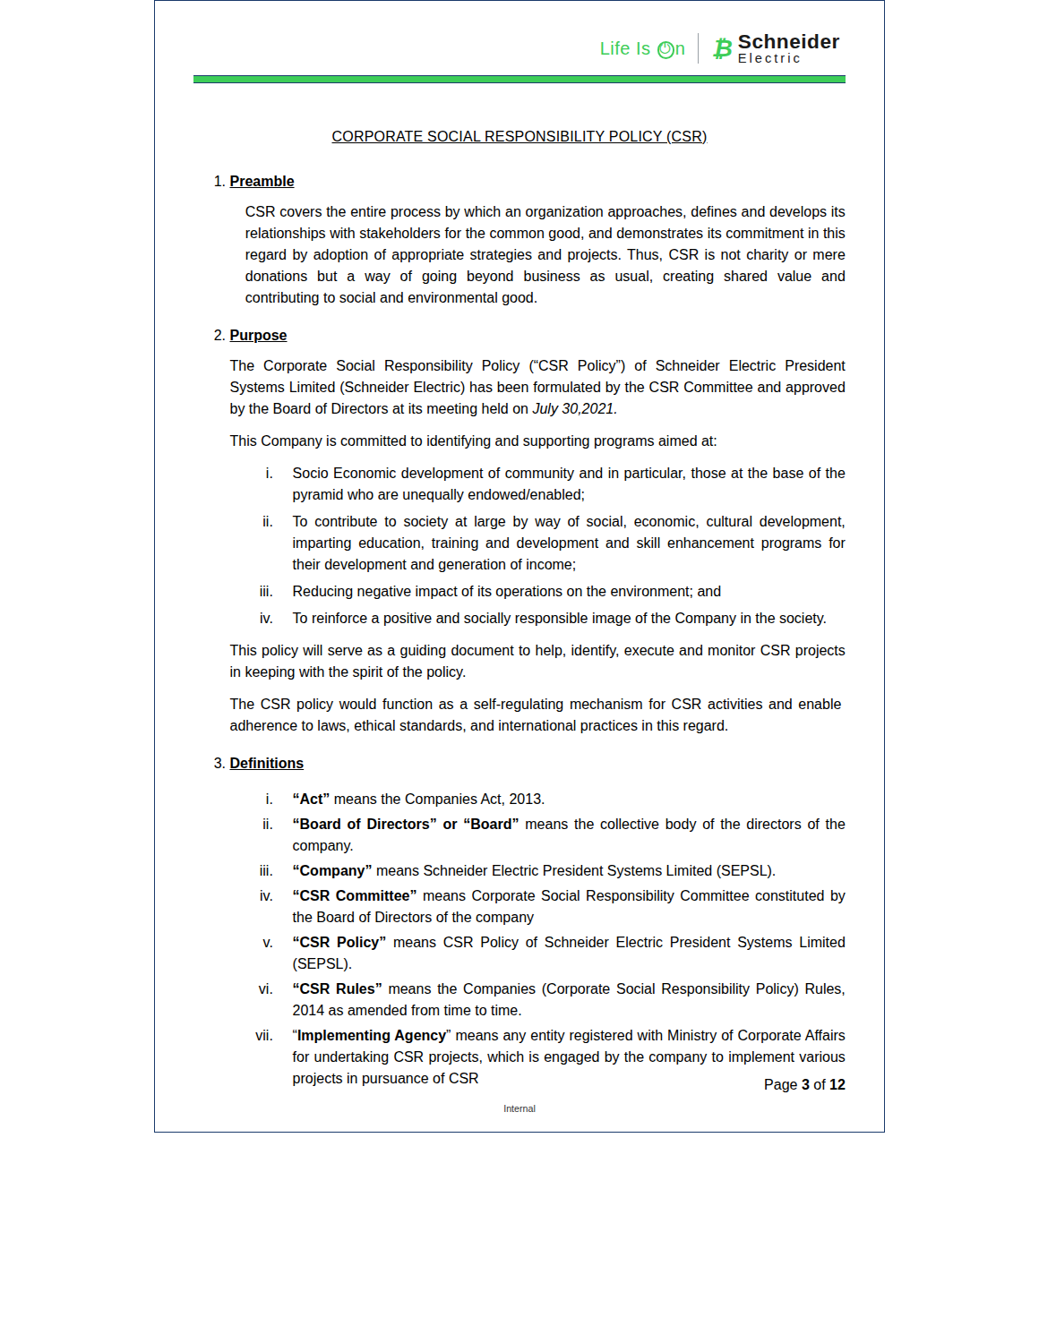Life Is ⏻n
₿ Schneider Electric
CORPORATE SOCIAL RESPONSIBILITY POLICY (CSR)
Preamble
CSR covers the entire process by which an organization approaches, defines and develops its relationships with stakeholders for the common good, and demonstrates its commitment in this regard by adoption of appropriate strategies and projects. Thus, CSR is not charity or mere donations but a way of going beyond business as usual, creating shared value and contributing to social and environmental good.
Purpose
The Corporate Social Responsibility Policy (“CSR Policy”) of Schneider Electric President Systems Limited (Schneider Electric) has been formulated by the CSR Committee and approved by the Board of Directors at its meeting held on July 30,2021.
This Company is committed to identifying and supporting programs aimed at:
Socio Economic development of community and in particular, those at the base of the pyramid who are unequally endowed/enabled;
To contribute to society at large by way of social, economic, cultural development, imparting education, training and development and skill enhancement programs for their development and generation of income;
Reducing negative impact of its operations on the environment; and
To reinforce a positive and socially responsible image of the Company in the society.
This policy will serve as a guiding document to help, identify, execute and monitor CSR projects in keeping with the spirit of the policy.
The CSR policy would function as a self-regulating mechanism for CSR activities and enable adherence to laws, ethical standards, and international practices in this regard.
Definitions
“Act” means the Companies Act, 2013.
“Board of Directors” or “Board” means the collective body of the directors of the company.
“Company” means Schneider Electric President Systems Limited (SEPSL).
“CSR Committee” means Corporate Social Responsibility Committee constituted by the Board of Directors of the company
“CSR Policy” means CSR Policy of Schneider Electric President Systems Limited (SEPSL).
“CSR Rules” means the Companies (Corporate Social Responsibility Policy) Rules, 2014 as amended from time to time.
“Implementing Agency” means any entity registered with Ministry of Corporate Affairs for undertaking CSR projects, which is engaged by the company to implement various projects in pursuance of CSR
Page 3 of 12
Internal